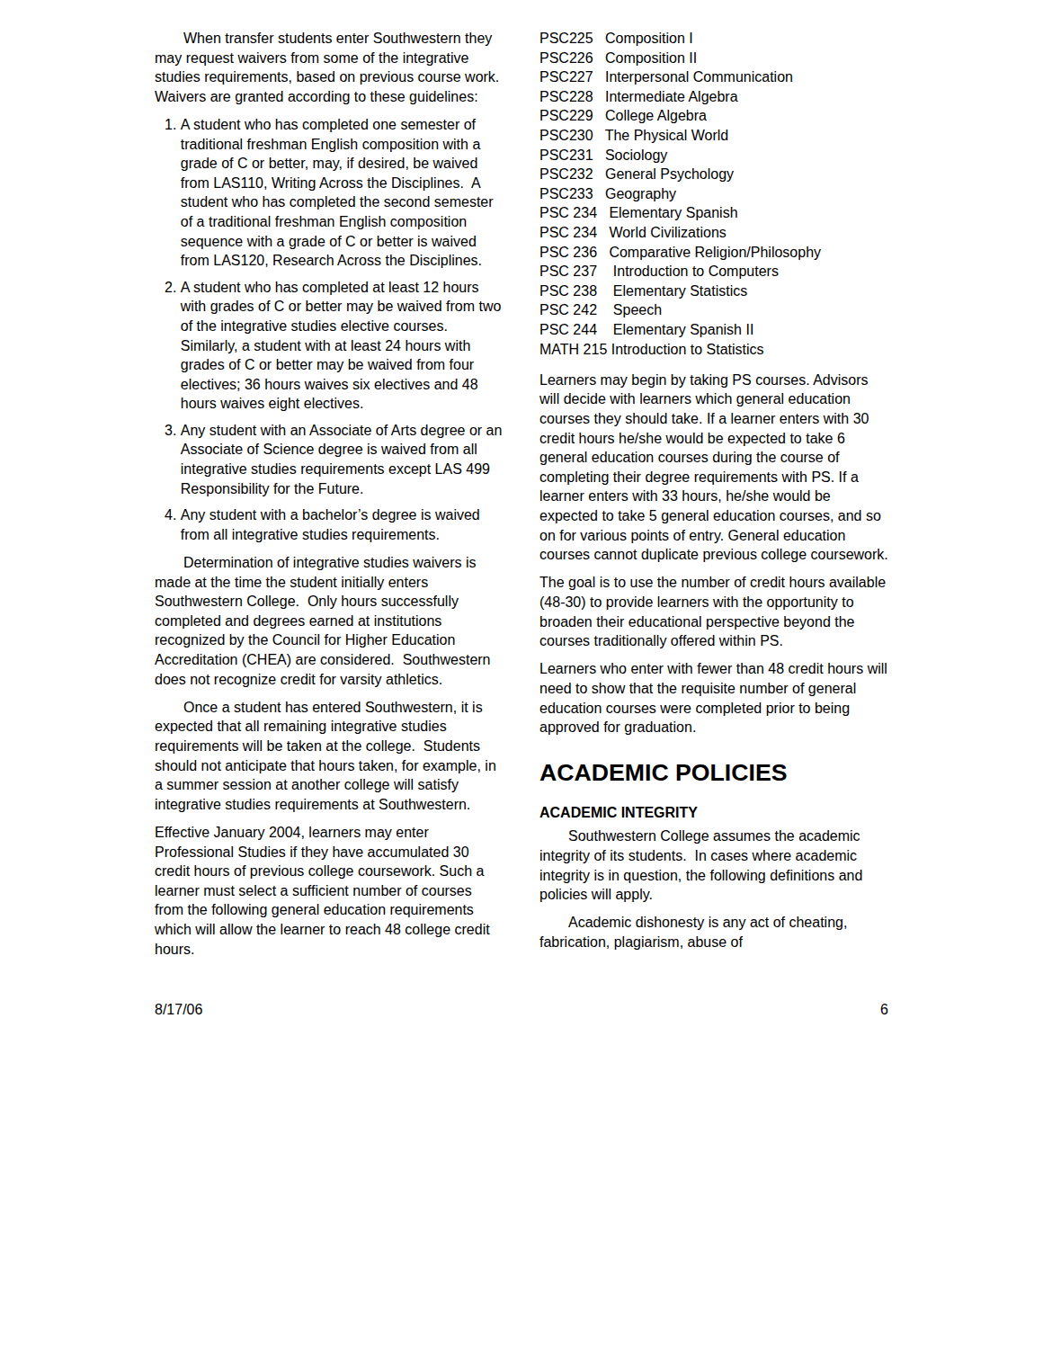When transfer students enter Southwestern they may request waivers from some of the integrative studies requirements, based on previous course work. Waivers are granted according to these guidelines:
A student who has completed one semester of traditional freshman English composition with a grade of C or better, may, if desired, be waived from LAS110, Writing Across the Disciplines. A student who has completed the second semester of a traditional freshman English composition sequence with a grade of C or better is waived from LAS120, Research Across the Disciplines.
A student who has completed at least 12 hours with grades of C or better may be waived from two of the integrative studies elective courses. Similarly, a student with at least 24 hours with grades of C or better may be waived from four electives; 36 hours waives six electives and 48 hours waives eight electives.
Any student with an Associate of Arts degree or an Associate of Science degree is waived from all integrative studies requirements except LAS 499 Responsibility for the Future.
Any student with a bachelor’s degree is waived from all integrative studies requirements.
Determination of integrative studies waivers is made at the time the student initially enters Southwestern College. Only hours successfully completed and degrees earned at institutions recognized by the Council for Higher Education Accreditation (CHEA) are considered. Southwestern does not recognize credit for varsity athletics.
Once a student has entered Southwestern, it is expected that all remaining integrative studies requirements will be taken at the college. Students should not anticipate that hours taken, for example, in a summer session at another college will satisfy integrative studies requirements at Southwestern.
Effective January 2004, learners may enter Professional Studies if they have accumulated 30 credit hours of previous college coursework. Such a learner must select a sufficient number of courses from the following general education requirements which will allow the learner to reach 48 college credit hours.
PSC225 Composition I
PSC226 Composition II
PSC227 Interpersonal Communication
PSC228 Intermediate Algebra
PSC229 College Algebra
PSC230 The Physical World
PSC231 Sociology
PSC232 General Psychology
PSC233 Geography
PSC 234 Elementary Spanish
PSC 234 World Civilizations
PSC 236 Comparative Religion/Philosophy
PSC 237 Introduction to Computers
PSC 238 Elementary Statistics
PSC 242 Speech
PSC 244 Elementary Spanish II
MATH 215 Introduction to Statistics
Learners may begin by taking PS courses. Advisors will decide with learners which general education courses they should take. If a learner enters with 30 credit hours he/she would be expected to take 6 general education courses during the course of completing their degree requirements with PS. If a learner enters with 33 hours, he/she would be expected to take 5 general education courses, and so on for various points of entry. General education courses cannot duplicate previous college coursework.
The goal is to use the number of credit hours available (48-30) to provide learners with the opportunity to broaden their educational perspective beyond the courses traditionally offered within PS.
Learners who enter with fewer than 48 credit hours will need to show that the requisite number of general education courses were completed prior to being approved for graduation.
ACADEMIC POLICIES
ACADEMIC INTEGRITY
Southwestern College assumes the academic integrity of its students. In cases where academic integrity is in question, the following definitions and policies will apply.
Academic dishonesty is any act of cheating, fabrication, plagiarism, abuse of
8/17/06 6